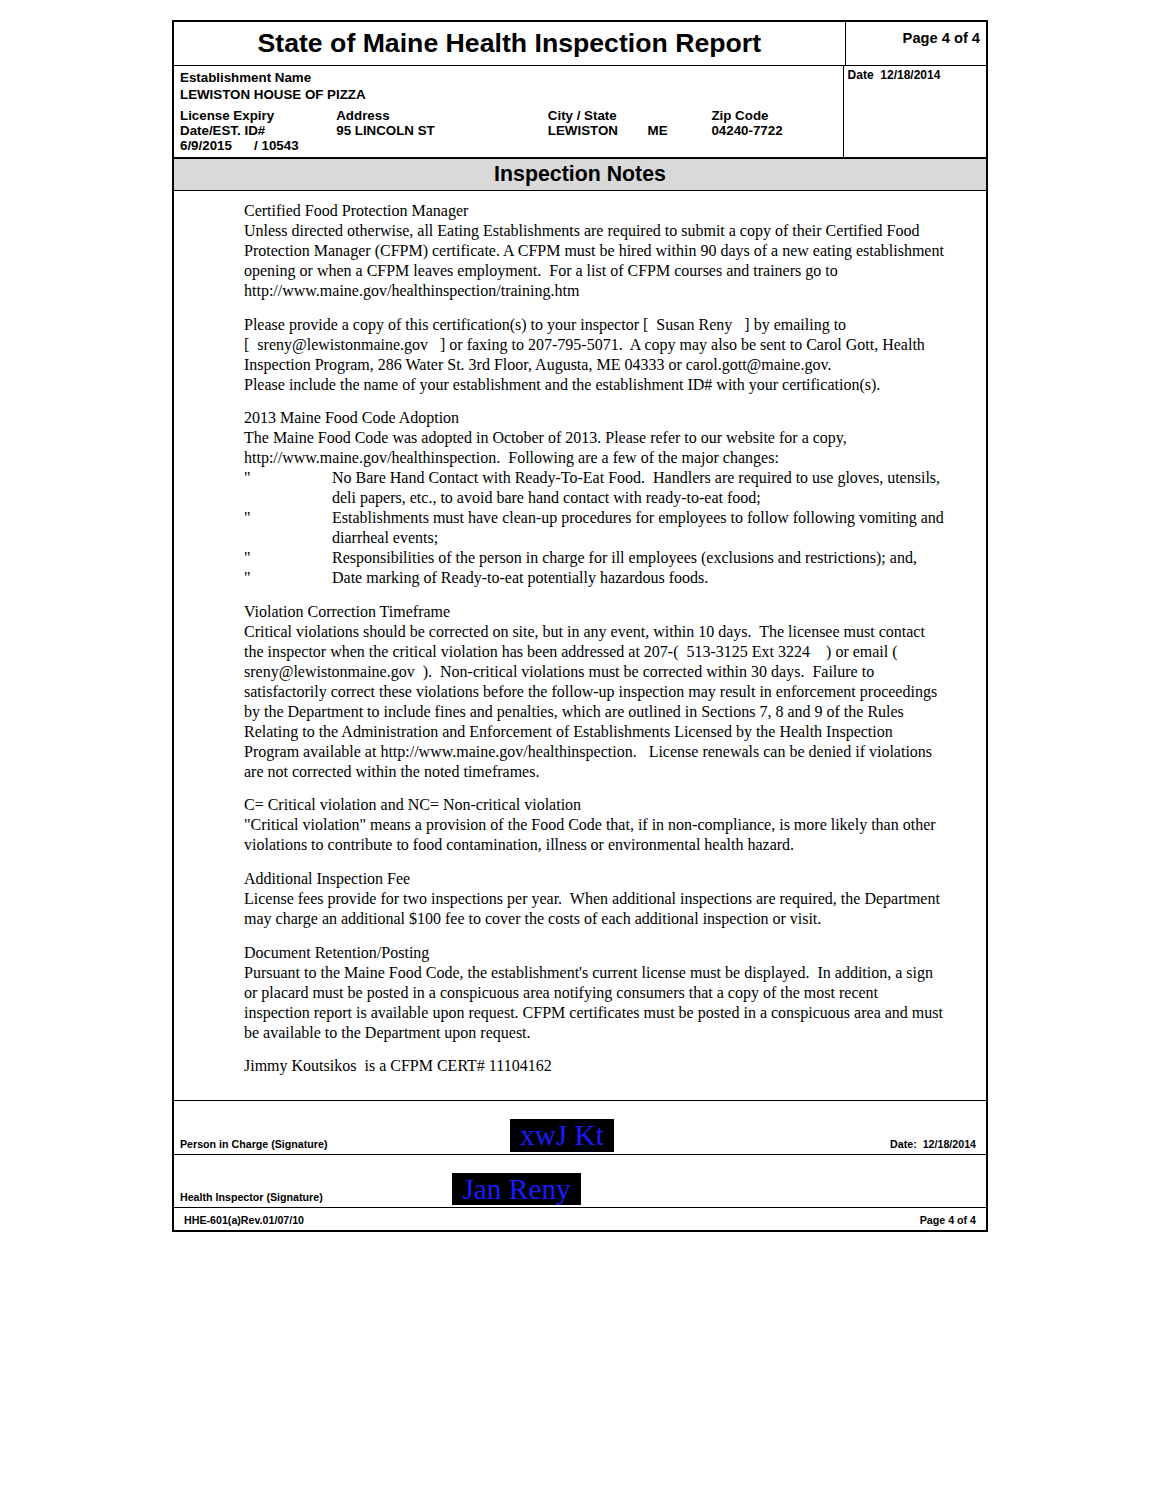State of Maine Health Inspection Report
Page 4 of 4
Establishment Name
LEWISTON HOUSE OF PIZZA
License Expiry Date/EST. ID#
6/9/2015 / 10543
Address
95 LINCOLN ST
City / State
LEWISTON ME
Zip Code
04240-7722
Date 12/18/2014
Inspection Notes
Certified Food Protection Manager
Unless directed otherwise, all Eating Establishments are required to submit a copy of their Certified Food Protection Manager (CFPM) certificate. A CFPM must be hired within 90 days of a new eating establishment opening or when a CFPM leaves employment. For a list of CFPM courses and trainers go to http://www.maine.gov/healthinspection/training.htm
Please provide a copy of this certification(s) to your inspector [ Susan Reny ] by emailing to
[ sreny@lewistonmaine.gov ] or faxing to 207-795-5071. A copy may also be sent to Carol Gott, Health Inspection Program, 286 Water St. 3rd Floor, Augusta, ME 04333 or carol.gott@maine.gov.
Please include the name of your establishment and the establishment ID# with your certification(s).
2013 Maine Food Code Adoption
The Maine Food Code was adopted in October of 2013. Please refer to our website for a copy,
http://www.maine.gov/healthinspection. Following are a few of the major changes:
"No Bare Hand Contact with Ready-To-Eat Food. Handlers are required to use gloves, utensils, deli papers, etc., to avoid bare hand contact with ready-to-eat food;
"Establishments must have clean-up procedures for employees to follow following vomiting and diarrheal events;
"Responsibilities of the person in charge for ill employees (exclusions and restrictions); and,
"Date marking of Ready-to-eat potentially hazardous foods.
Violation Correction Timeframe
Critical violations should be corrected on site, but in any event, within 10 days. The licensee must contact the inspector when the critical violation has been addressed at 207-( 513-3125 Ext 3224 ) or email ( sreny@lewistonmaine.gov ). Non-critical violations must be corrected within 30 days. Failure to satisfactorily correct these violations before the follow-up inspection may result in enforcement proceedings by the Department to include fines and penalties, which are outlined in Sections 7, 8 and 9 of the Rules Relating to the Administration and Enforcement of Establishments Licensed by the Health Inspection Program available at http://www.maine.gov/healthinspection. License renewals can be denied if violations are not corrected within the noted timeframes.
C= Critical violation and NC= Non-critical violation
"Critical violation" means a provision of the Food Code that, if in non-compliance, is more likely than other violations to contribute to food contamination, illness or environmental health hazard.
Additional Inspection Fee
License fees provide for two inspections per year. When additional inspections are required, the Department may charge an additional $100 fee to cover the costs of each additional inspection or visit.
Document Retention/Posting
Pursuant to the Maine Food Code, the establishment's current license must be displayed. In addition, a sign or placard must be posted in a conspicuous area notifying consumers that a copy of the most recent inspection report is available upon request. CFPM certificates must be posted in a conspicuous area and must be available to the Department upon request.
Jimmy Koutsikos is a CFPM CERT# 11104162
Person in Charge (Signature)
xwJ Kt
Date: 12/18/2014
Health Inspector (Signature)
Jan Reny
HHE-601(a)Rev.01/07/10 Page 4 of 4